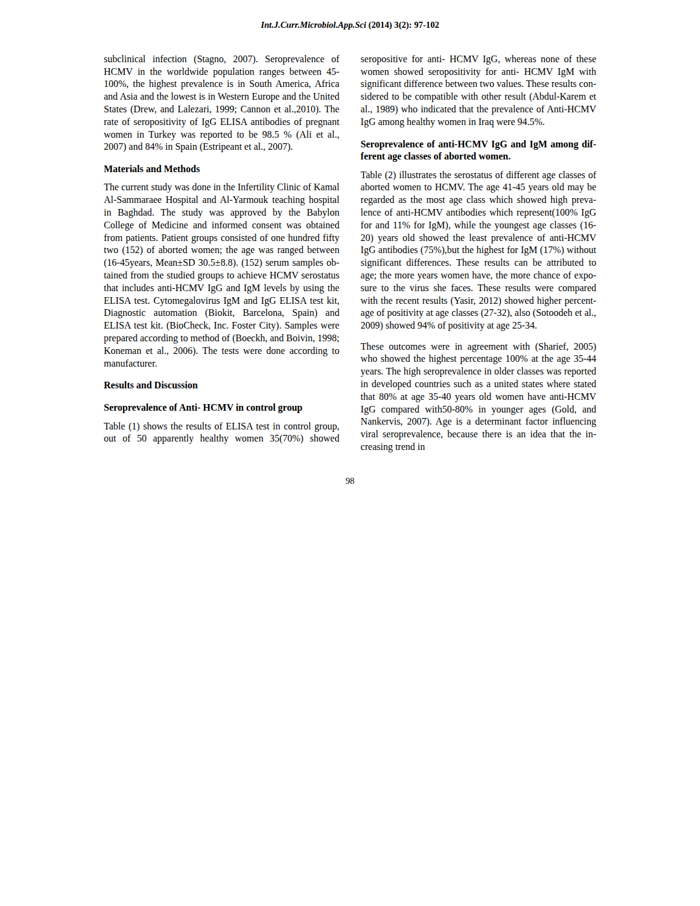Int.J.Curr.Microbiol.App.Sci (2014) 3(2): 97-102
subclinical infection (Stagno, 2007). Seroprevalence of HCMV in the worldwide population ranges between 45-100%, the highest prevalence is in South America, Africa and Asia and the lowest is in Western Europe and the United States (Drew, and Lalezari, 1999; Cannon et al.,2010). The rate of seropositivity of IgG ELISA antibodies of pregnant women in Turkey was reported to be 98.5 % (Ali et al., 2007) and 84% in Spain (Estripeant et al., 2007).
Materials and Methods
The current study was done in the Infertility Clinic of Kamal Al-Sammaraee Hospital and Al-Yarmouk teaching hospital in Baghdad. The study was approved by the Babylon College of Medicine and informed consent was obtained from patients. Patient groups consisted of one hundred fifty two (152) of aborted women; the age was ranged between (16-45years, Mean±SD 30.5±8.8). (152) serum samples obtained from the studied groups to achieve HCMV serostatus that includes anti-HCMV IgG and IgM levels by using the ELISA test. Cytomegalovirus IgM and IgG ELISA test kit, Diagnostic automation (Biokit, Barcelona, Spain) and ELISA test kit. (BioCheck, Inc. Foster City). Samples were prepared according to method of (Boeckh, and Boivin, 1998; Koneman et al., 2006). The tests were done according to manufacturer.
Results and Discussion
Seroprevalence of Anti- HCMV in control group
Table (1) shows the results of ELISA test in control group, out of 50 apparently healthy women 35(70%) showed seropositive for anti- HCMV IgG, whereas none of these women showed seropositivity for anti- HCMV IgM with significant difference between two values. These results considered to be compatible with other result (Abdul-Karem et al., 1989) who indicated that the prevalence of Anti-HCMV IgG among healthy women in Iraq were 94.5%.
Seroprevalence of anti-HCMV IgG and IgM among different age classes of aborted women.
Table (2) illustrates the serostatus of different age classes of aborted women to HCMV. The age 41-45 years old may be regarded as the most age class which showed high prevalence of anti-HCMV antibodies which represent(100% IgG for and 11% for IgM), while the youngest age classes (16-20) years old showed the least prevalence of anti-HCMV IgG antibodies (75%),but the highest for IgM (17%) without significant differences. These results can be attributed to age; the more years women have, the more chance of exposure to the virus she faces. These results were compared with the recent results (Yasir, 2012) showed higher percentage of positivity at age classes (27-32), also (Sotoodeh et al., 2009) showed 94% of positivity at age 25-34.
These outcomes were in agreement with (Sharief, 2005) who showed the highest percentage 100% at the age 35-44 years. The high seroprevalence in older classes was reported in developed countries such as a united states where stated that 80% at age 35-40 years old women have anti-HCMV IgG compared with50-80% in younger ages (Gold, and Nankervis, 2007). Age is a determinant factor influencing viral seroprevalence, because there is an idea that the increasing trend in
98